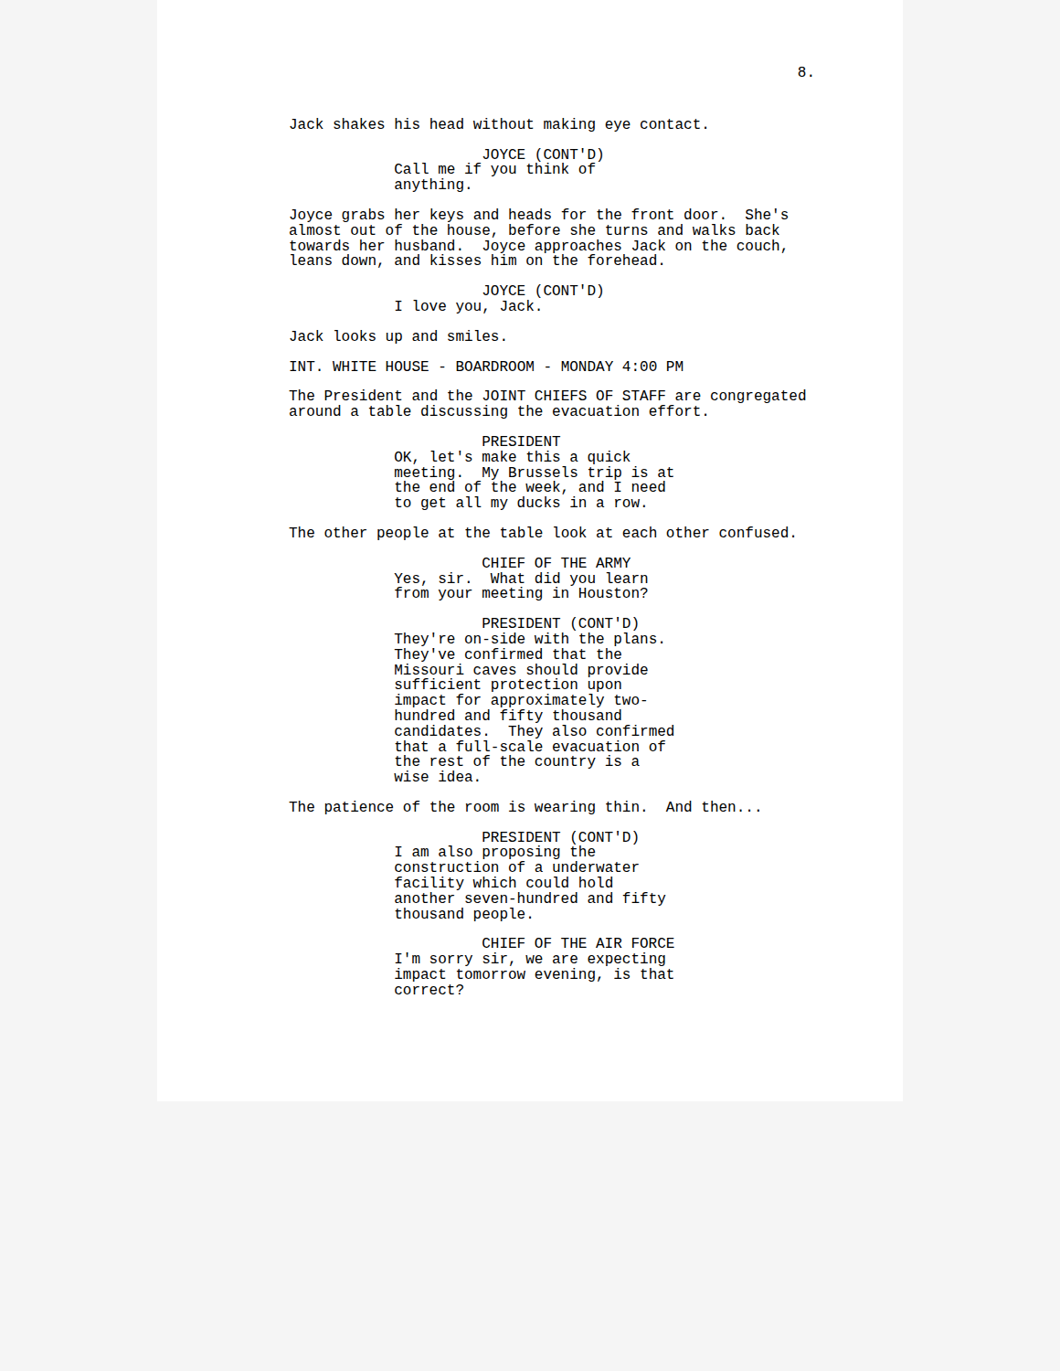8.
Jack shakes his head without making eye contact.
JOYCE (CONT'D)
Call me if you think of anything.
Joyce grabs her keys and heads for the front door. She's almost out of the house, before she turns and walks back towards her husband. Joyce approaches Jack on the couch, leans down, and kisses him on the forehead.
JOYCE (CONT'D)
I love you, Jack.
Jack looks up and smiles.
INT. WHITE HOUSE - BOARDROOM - MONDAY 4:00 PM
The President and the JOINT CHIEFS OF STAFF are congregated around a table discussing the evacuation effort.
PRESIDENT
OK, let's make this a quick meeting. My Brussels trip is at the end of the week, and I need to get all my ducks in a row.
The other people at the table look at each other confused.
CHIEF OF THE ARMY
Yes, sir. What did you learn from your meeting in Houston?
PRESIDENT (CONT'D)
They're on-side with the plans. They've confirmed that the Missouri caves should provide sufficient protection upon impact for approximately two-hundred and fifty thousand candidates. They also confirmed that a full-scale evacuation of the rest of the country is a wise idea.
The patience of the room is wearing thin. And then...
PRESIDENT (CONT'D)
I am also proposing the construction of a underwater facility which could hold another seven-hundred and fifty thousand people.
CHIEF OF THE AIR FORCE
I'm sorry sir, we are expecting impact tomorrow evening, is that correct?